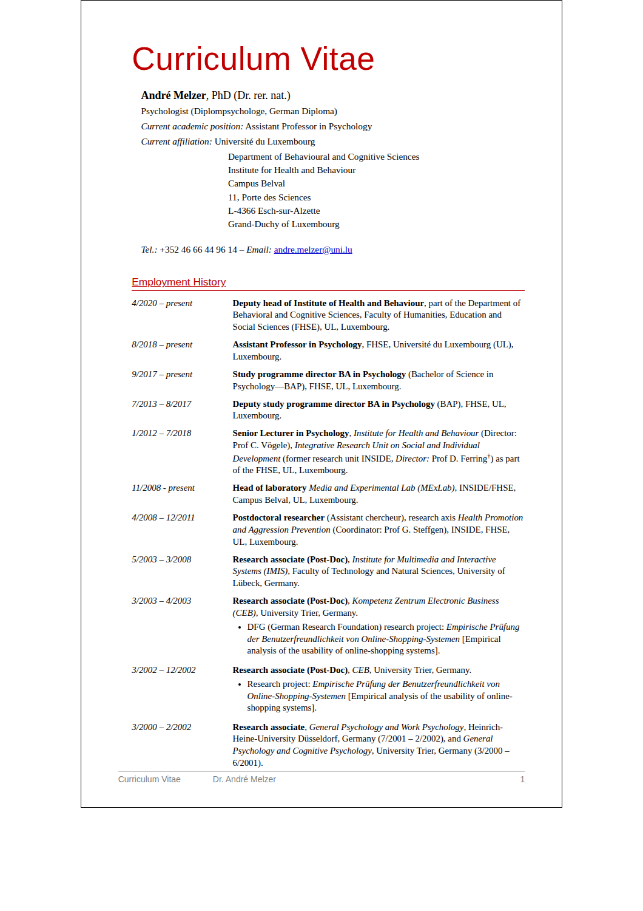Curriculum Vitae
André Melzer, PhD (Dr. rer. nat.)
Psychologist (Diplompsychologe, German Diploma)
Current academic position: Assistant Professor in Psychology
Current affiliation: Université du Luxembourg
Department of Behavioural and Cognitive Sciences Institute for Health and Behaviour Campus Belval 11, Porte des Sciences L-4366 Esch-sur-Alzette Grand-Duchy of Luxembourg
Tel.: +352 46 66 44 96 14 – Email: andre.melzer@uni.lu
Employment History
| 4/2020 – present | Deputy head of Institute of Health and Behaviour , part of the Department of Behavioral and Cognitive Sciences, Faculty of Humanities, Education and Social Sciences (FHSE), UL, Luxembourg. |
| 8/2018 – present | Assistant Professor in Psychology , FHSE, Université du Luxembourg (UL), Luxembourg. |
| 9/2017 – present | Study programme director BA in Psychology (Bachelor of Science in Psychology—BAP), FHSE, UL, Luxembourg. |
| 7/2013 – 8/2017 | Deputy study programme director BA in Psychology (BAP), FHSE, UL, Luxembourg. |
| 1/2012 – 7/2018 | Senior Lecturer in Psychology , Institute for Health and Behaviour (Director: Prof C. Vögele), Integrative Research Unit on Social and Individual Development (former research unit INSIDE, Director: Prof D. Ferring † ) as part of the FHSE, UL, Luxembourg. |
| 11/2008 - present | Head of laboratory Media and Experimental Lab (MExLab) , INSIDE/FHSE, Campus Belval, UL, Luxembourg. |
| 4/2008 – 12/2011 | Postdoctoral researcher (Assistant chercheur), research axis Health Promotion and Aggression Prevention (Coordinator: Prof G. Steffgen), INSIDE, FHSE, UL, Luxembourg. |
| 5/2003 – 3/2008 | Research associate (Post-Doc) , Institute for Multimedia and Interactive Systems (IMIS) , Faculty of Technology and Natural Sciences, University of Lübeck, Germany. |
| 3/2003 – 4/2003 | Research associate (Post-Doc) , Kompetenz Zentrum Electronic Business (CEB) , University Trier, Germany. DFG (German Research Foundation) research project: Empirische Prüfung der Benutzerfreundlichkeit von Online-Shopping-Systemen [Empirical analysis of the usability of online-shopping systems]. |
| 3/2002 – 12/2002 | Research associate (Post-Doc) , CEB , University Trier, Germany. Research project: Empirische Prüfung der Benutzerfreundlichkeit von Online-Shopping-Systemen [Empirical analysis of the usability of online-shopping systems]. |
| 3/2000 – 2/2002 | Research associate , General Psychology and Work Psychology , Heinrich-Heine-University Düsseldorf, Germany (7/2001 – 2/2002), and General Psychology and Cognitive Psychology , University Trier, Germany (3/2000 – 6/2001). |
Curriculum Vitae Dr. André Melzer
1